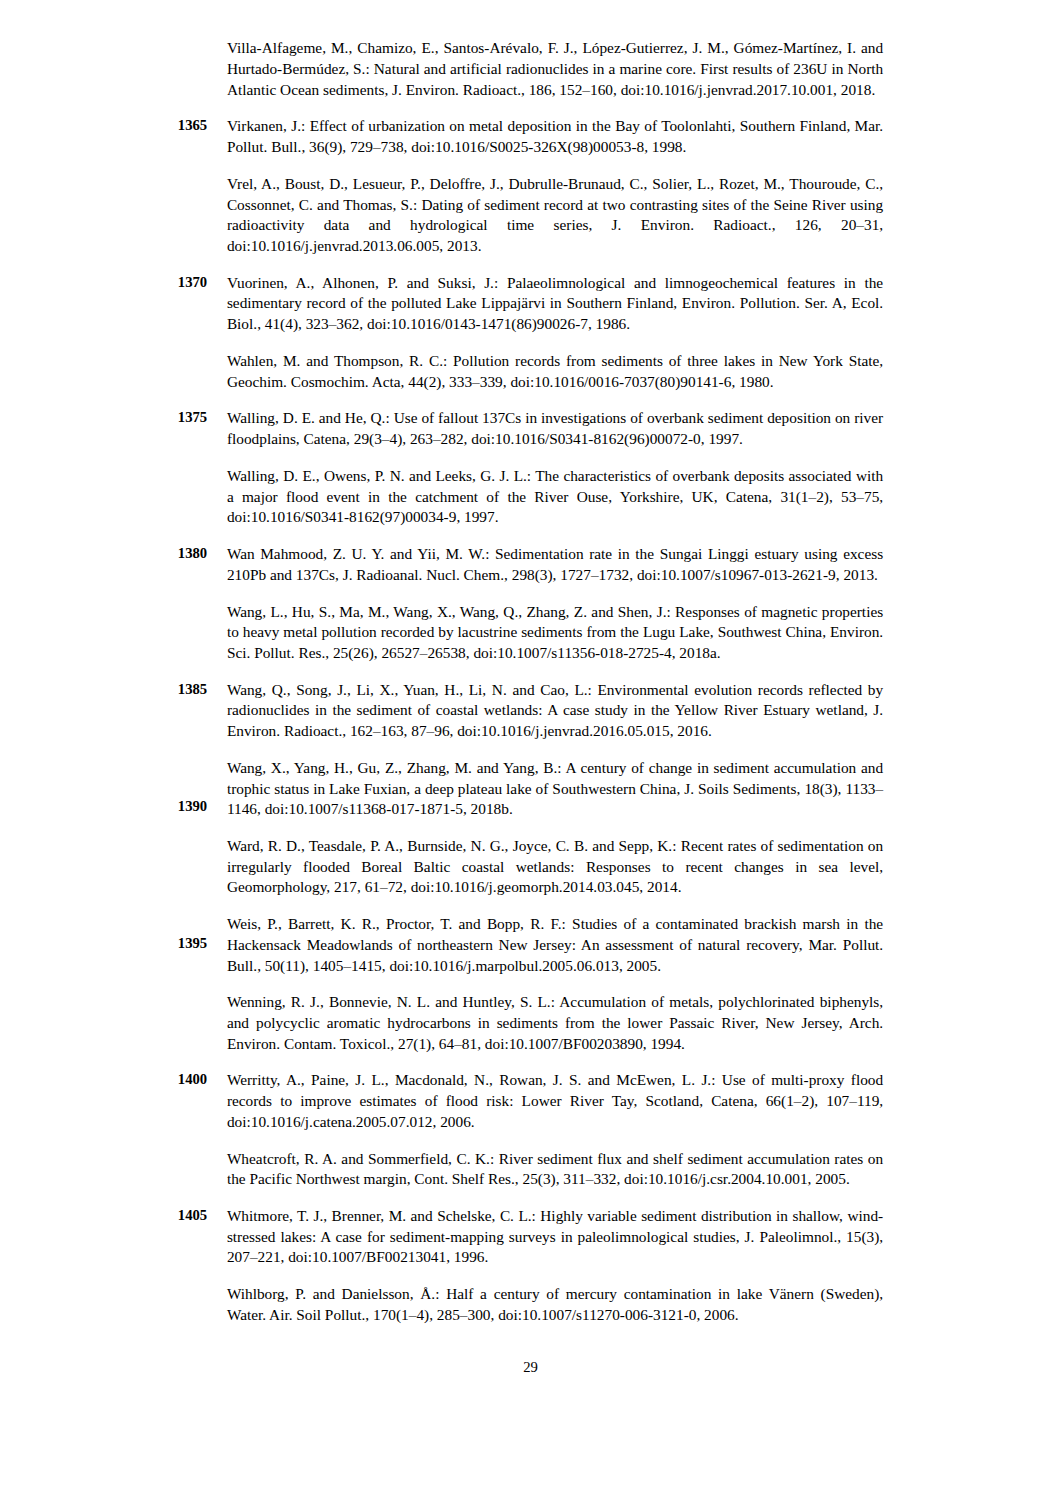Villa-Alfageme, M., Chamizo, E., Santos-Arévalo, F. J., López-Gutierrez, J. M., Gómez-Martínez, I. and Hurtado-Bermúdez, S.: Natural and artificial radionuclides in a marine core. First results of 236U in North Atlantic Ocean sediments, J. Environ. Radioact., 186, 152–160, doi:10.1016/j.jenvrad.2017.10.001, 2018.
1365 Virkanen, J.: Effect of urbanization on metal deposition in the Bay of Toolonlahti, Southern Finland, Mar. Pollut. Bull., 36(9), 729–738, doi:10.1016/S0025-326X(98)00053-8, 1998.
Vrel, A., Boust, D., Lesueur, P., Deloffre, J., Dubrulle-Brunaud, C., Solier, L., Rozet, M., Thouroude, C., Cossonnet, C. and Thomas, S.: Dating of sediment record at two contrasting sites of the Seine River using radioactivity data and hydrological time series, J. Environ. Radioact., 126, 20–31, doi:10.1016/j.jenvrad.2013.06.005, 2013.
1370 Vuorinen, A., Alhonen, P. and Suksi, J.: Palaeolimnological and limnogeochemical features in the sedimentary record of the polluted Lake Lippajärvi in Southern Finland, Environ. Pollution. Ser. A, Ecol. Biol., 41(4), 323–362, doi:10.1016/0143-1471(86)90026-7, 1986.
Wahlen, M. and Thompson, R. C.: Pollution records from sediments of three lakes in New York State, Geochim. Cosmochim. Acta, 44(2), 333–339, doi:10.1016/0016-7037(80)90141-6, 1980.
1375 Walling, D. E. and He, Q.: Use of fallout 137Cs in investigations of overbank sediment deposition on river floodplains, Catena, 29(3–4), 263–282, doi:10.1016/S0341-8162(96)00072-0, 1997.
Walling, D. E., Owens, P. N. and Leeks, G. J. L.: The characteristics of overbank deposits associated with a major flood event in the catchment of the River Ouse, Yorkshire, UK, Catena, 31(1–2), 53–75, doi:10.1016/S0341-8162(97)00034-9, 1997.
1380 Wan Mahmood, Z. U. Y. and Yii, M. W.: Sedimentation rate in the Sungai Linggi estuary using excess 210Pb and 137Cs, J. Radioanal. Nucl. Chem., 298(3), 1727–1732, doi:10.1007/s10967-013-2621-9, 2013.
Wang, L., Hu, S., Ma, M., Wang, X., Wang, Q., Zhang, Z. and Shen, J.: Responses of magnetic properties to heavy metal pollution recorded by lacustrine sediments from the Lugu Lake, Southwest China, Environ. Sci. Pollut. Res., 25(26), 26527–26538, doi:10.1007/s11356-018-2725-4, 2018a.
1385 Wang, Q., Song, J., Li, X., Yuan, H., Li, N. and Cao, L.: Environmental evolution records reflected by radionuclides in the sediment of coastal wetlands: A case study in the Yellow River Estuary wetland, J. Environ. Radioact., 162–163, 87–96, doi:10.1016/j.jenvrad.2016.05.015, 2016.
Wang, X., Yang, H., Gu, Z., Zhang, M. and Yang, B.: A century of change in sediment accumulation and trophic status in Lake Fuxian, a deep plateau lake of Southwestern China, J. Soils Sediments, 18(3), 1133–1146, doi:10.1007/s11368-017-1871-5, 2018b. 1390
Ward, R. D., Teasdale, P. A., Burnside, N. G., Joyce, C. B. and Sepp, K.: Recent rates of sedimentation on irregularly flooded Boreal Baltic coastal wetlands: Responses to recent changes in sea level, Geomorphology, 217, 61–72, doi:10.1016/j.geomorph.2014.03.045, 2014.
Weis, P., Barrett, K. R., Proctor, T. and Bopp, R. F.: Studies of a contaminated brackish marsh in the Hackensack Meadowlands of northeastern New Jersey: An assessment of natural recovery, Mar. Pollut. Bull., 50(11), 1405–1415, doi:10.1016/j.marpolbul.2005.06.013, 2005. 1395
Wenning, R. J., Bonnevie, N. L. and Huntley, S. L.: Accumulation of metals, polychlorinated biphenyls, and polycyclic aromatic hydrocarbons in sediments from the lower Passaic River, New Jersey, Arch. Environ. Contam. Toxicol., 27(1), 64–81, doi:10.1007/BF00203890, 1994.
1400 Werritty, A., Paine, J. L., Macdonald, N., Rowan, J. S. and McEwen, L. J.: Use of multi-proxy flood records to improve estimates of flood risk: Lower River Tay, Scotland, Catena, 66(1–2), 107–119, doi:10.1016/j.catena.2005.07.012, 2006.
Wheatcroft, R. A. and Sommerfield, C. K.: River sediment flux and shelf sediment accumulation rates on the Pacific Northwest margin, Cont. Shelf Res., 25(3), 311–332, doi:10.1016/j.csr.2004.10.001, 2005.
1405 Whitmore, T. J., Brenner, M. and Schelske, C. L.: Highly variable sediment distribution in shallow, wind-stressed lakes: A case for sediment-mapping surveys in paleolimnological studies, J. Paleolimnol., 15(3), 207–221, doi:10.1007/BF00213041, 1996.
Wihlborg, P. and Danielsson, Å.: Half a century of mercury contamination in lake Vänern (Sweden), Water. Air. Soil Pollut., 170(1–4), 285–300, doi:10.1007/s11270-006-3121-0, 2006.
29